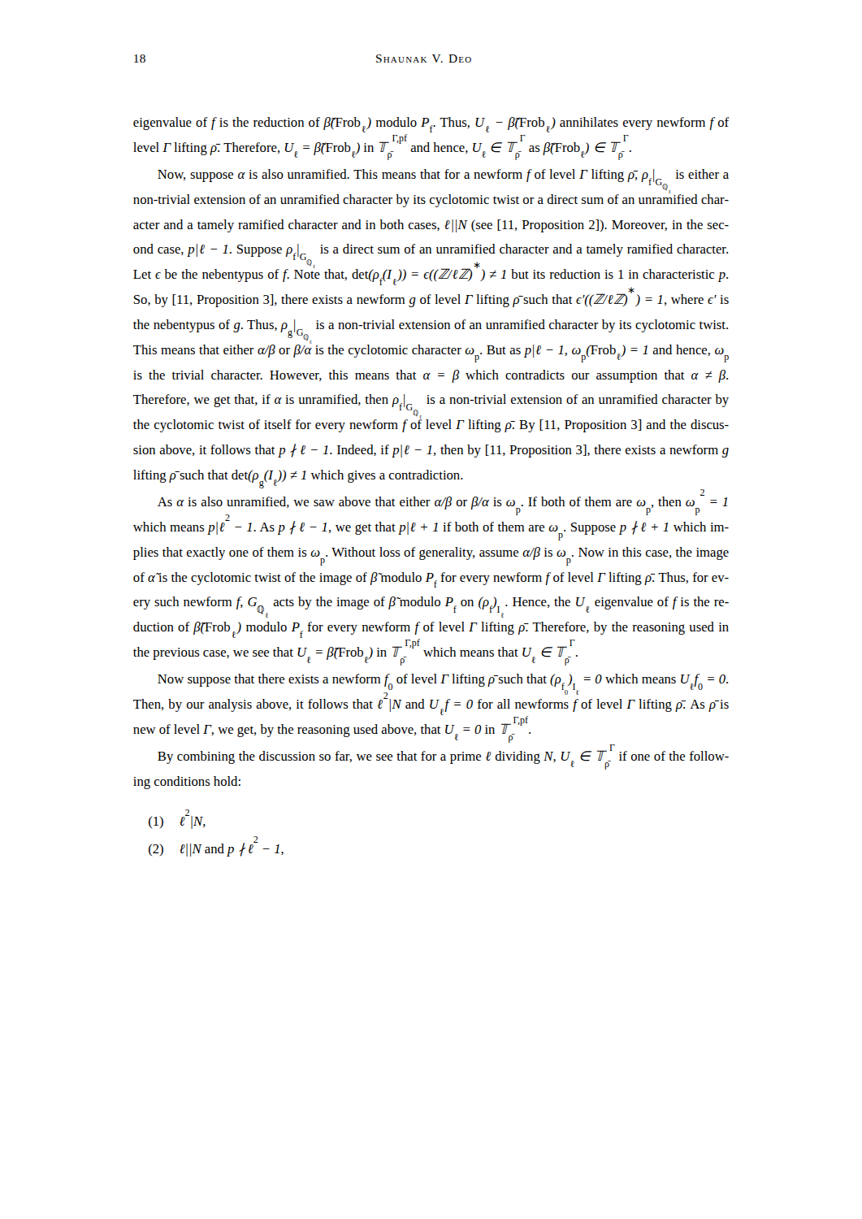18 Shaunak V. Deo
eigenvalue of f is the reduction of β̃(Frobℓ) modulo Pf. Thus, Uℓ − β̃(Frobℓ) annihilates every newform f of level Γ lifting ρ̄. Therefore, Uℓ = β̃(Frobℓ) in 𝕋ρ̄Γ,pf and hence, Uℓ ∈ 𝕋ρ̄Γ as β̃(Frobℓ) ∈ 𝕋ρ̄Γ.
Now, suppose α is also unramified. This means that for a newform f of level Γ lifting ρ̄, ρf|Gℚℓ is either a non-trivial extension of an unramified character by its cyclotomic twist or a direct sum of an unramified character and a tamely ramified character and in both cases, ℓ||N (see [11, Proposition 2]). Moreover, in the second case, p|ℓ − 1. Suppose ρf|Gℚℓ is a direct sum of an unramified character and a tamely ramified character. Let ϵ be the nebentypus of f. Note that, det(ρf(Iℓ)) = ϵ((ℤ/ℓℤ)∗) ≠ 1 but its reduction is 1 in characteristic p. So, by [11, Proposition 3], there exists a newform g of level Γ lifting ρ̄ such that ϵ′((ℤ/ℓℤ)∗) = 1, where ϵ′ is the nebentypus of g. Thus, ρg|Gℚℓ is a non-trivial extension of an unramified character by its cyclotomic twist. This means that either α/β or β/α is the cyclotomic character ωp. But as p|ℓ − 1, ωp(Frobℓ) = 1 and hence, ωp is the trivial character. However, this means that α = β which contradicts our assumption that α ≠ β. Therefore, we get that, if α is unramified, then ρf|Gℚℓ is a non-trivial extension of an unramified character by the cyclotomic twist of itself for every newform f of level Γ lifting ρ̄. By [11, Proposition 3] and the discussion above, it follows that p ∤ ℓ − 1. Indeed, if p|ℓ − 1, then by [11, Proposition 3], there exists a newform g lifting ρ̄ such that det(ρg(Iℓ)) ≠ 1 which gives a contradiction.
As α is also unramified, we saw above that either α/β or β/α is ωp. If both of them are ωp, then ωp2 = 1 which means p|ℓ2 − 1. As p ∤ ℓ − 1, we get that p|ℓ + 1 if both of them are ωp. Suppose p ∤ ℓ + 1 which implies that exactly one of them is ωp. Without loss of generality, assume α/β is ωp. Now in this case, the image of α̃ is the cyclotomic twist of the image of β̃ modulo Pf for every newform f of level Γ lifting ρ̄. Thus, for every such newform f, Gℚℓ acts by the image of β̃ modulo Pf on (ρf)Iℓ. Hence, the Uℓ eigenvalue of f is the reduction of β̃(Frobℓ) modulo Pf for every newform f of level Γ lifting ρ̄. Therefore, by the reasoning used in the previous case, we see that Uℓ = β̃(Frobℓ) in 𝕋ρ̄Γ,pf which means that Uℓ ∈ 𝕋ρ̄Γ.
Now suppose that there exists a newform f0 of level Γ lifting ρ̄ such that (ρf0)Iℓ = 0 which means Uℓf0 = 0. Then, by our analysis above, it follows that ℓ2|N and Uℓf = 0 for all newforms f of level Γ lifting ρ̄. As ρ̄ is new of level Γ, we get, by the reasoning used above, that Uℓ = 0 in 𝕋ρ̄Γ,pf.
By combining the discussion so far, we see that for a prime ℓ dividing N, Uℓ ∈ 𝕋ρ̄Γ if one of the following conditions hold:
ℓ2|N,
ℓ||N and p ∤ ℓ2 − 1,